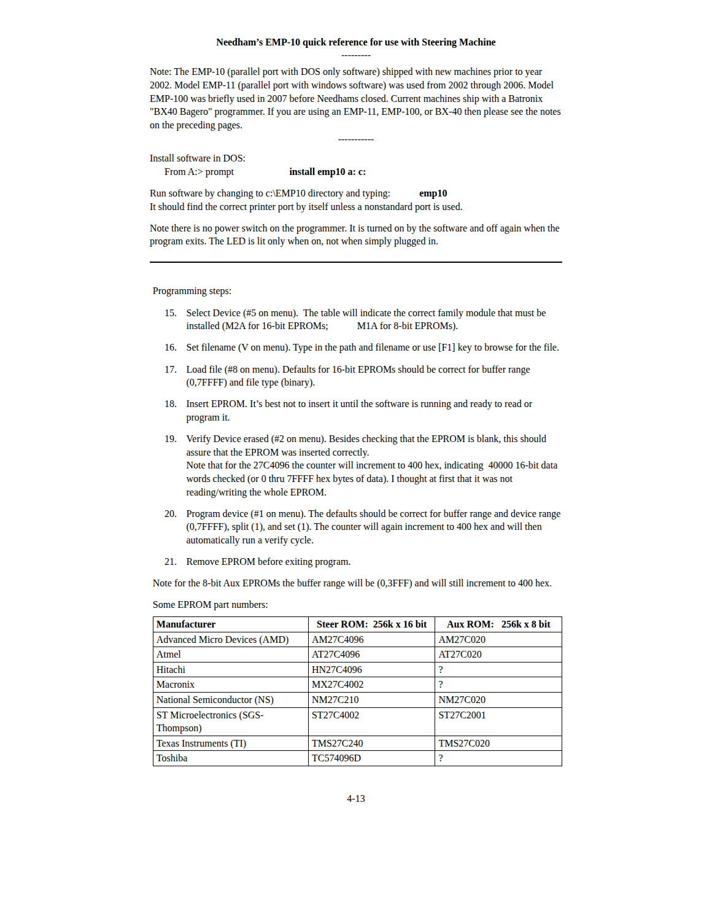Needham’s EMP-10 quick reference for use with Steering Machine
---------
Note: The EMP-10 (parallel port with DOS only software) shipped with new machines prior to year 2002. Model EMP-11 (parallel port with windows software) was used from 2002 through 2006. Model EMP-100 was briefly used in 2007 before Needhams closed. Current machines ship with a Batronix "BX40 Bagero" programmer. If you are using an EMP-11, EMP-100, or BX-40 then please see the notes on the preceding pages.
-----------
Install software in DOS:
From A:> prompt install emp10 a: c:
Run software by changing to c:\EMP10 directory and typing: emp10
It should find the correct printer port by itself unless a nonstandard port is used.
Note there is no power switch on the programmer. It is turned on by the software and off again when the program exits. The LED is lit only when on, not when simply plugged in.
Programming steps:
Select Device (#5 on menu). The table will indicate the correct family module that must be installed (M2A for 16-bit EPROMs; M1A for 8-bit EPROMs).
Set filename (V on menu). Type in the path and filename or use [F1] key to browse for the file.
Load file (#8 on menu). Defaults for 16-bit EPROMs should be correct for buffer range (0,7FFFF) and file type (binary).
Insert EPROM. It’s best not to insert it until the software is running and ready to read or program it.
Verify Device erased (#2 on menu). Besides checking that the EPROM is blank, this should assure that the EPROM was inserted correctly.
Note that for the 27C4096 the counter will increment to 400 hex, indicating 40000 16-bit data words checked (or 0 thru 7FFFF hex bytes of data). I thought at first that it was not reading/writing the whole EPROM.
Program device (#1 on menu). The defaults should be correct for buffer range and device range (0,7FFFF), split (1), and set (1). The counter will again increment to 400 hex and will then automatically run a verify cycle.
Remove EPROM before exiting program.
Note for the 8-bit Aux EPROMs the buffer range will be (0,3FFF) and will still increment to 400 hex.
Some EPROM part numbers:
| Manufacturer | Steer ROM: 256k x 16 bit | Aux ROM: 256k x 8 bit |
| --- | --- | --- |
| Advanced Micro Devices (AMD) | AM27C4096 | AM27C020 |
| Atmel | AT27C4096 | AT27C020 |
| Hitachi | HN27C4096 | ? |
| Macronix | MX27C4002 | ? |
| National Semiconductor (NS) | NM27C210 | NM27C020 |
| ST Microelectronics (SGS-Thompson) | ST27C4002 | ST27C2001 |
| Texas Instruments (TI) | TMS27C240 | TMS27C020 |
| Toshiba | TC574096D | ? |
4-13